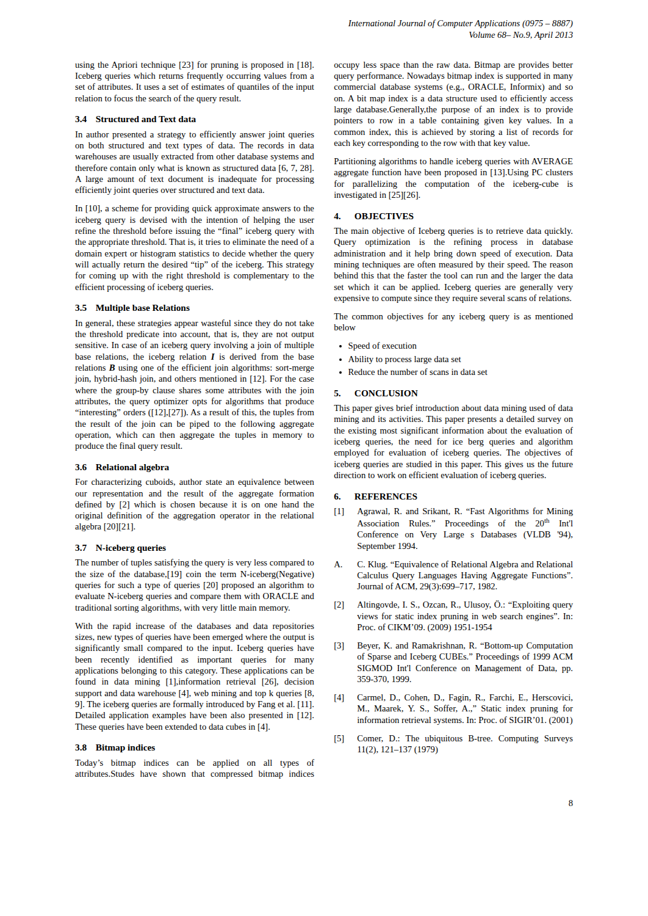International Journal of Computer Applications (0975 – 8887)
Volume 68– No.9, April 2013
using the Apriori technique [23] for pruning is proposed in [18]. Iceberg queries which returns frequently occurring values from a set of attributes. It uses a set of estimates of quantiles of the input relation to focus the search of the query result.
3.4 Structured and Text data
In author presented a strategy to efficiently answer joint queries on both structured and text types of data. The records in data warehouses are usually extracted from other database systems and therefore contain only what is known as structured data [6, 7, 28]. A large amount of text document is inadequate for processing efficiently joint queries over structured and text data.
In [10], a scheme for providing quick approximate answers to the iceberg query is devised with the intention of helping the user refine the threshold before issuing the “final” iceberg query with the appropriate threshold. That is, it tries to eliminate the need of a domain expert or histogram statistics to decide whether the query will actually return the desired “tip” of the iceberg. This strategy for coming up with the right threshold is complementary to the efficient processing of iceberg queries.
3.5 Multiple base Relations
In general, these strategies appear wasteful since they do not take the threshold predicate into account, that is, they are not output sensitive. In case of an iceberg query involving a join of multiple base relations, the iceberg relation I is derived from the base relations B using one of the efficient join algorithms: sort-merge join, hybrid-hash join, and others mentioned in [12]. For the case where the group-by clause shares some attributes with the join attributes, the query optimizer opts for algorithms that produce “interesting” orders ([12],[27]). As a result of this, the tuples from the result of the join can be piped to the following aggregate operation, which can then aggregate the tuples in memory to produce the final query result.
3.6 Relational algebra
For characterizing cuboids, author state an equivalence between our representation and the result of the aggregate formation defined by [2] which is chosen because it is on one hand the original definition of the aggregation operator in the relational algebra [20][21].
3.7 N-iceberg queries
The number of tuples satisfying the query is very less compared to the size of the database,[19] coin the term N-iceberg(Negative) queries for such a type of queries [20] proposed an algorithm to evaluate N-iceberg queries and compare them with ORACLE and traditional sorting algorithms, with very little main memory.
With the rapid increase of the databases and data repositories sizes, new types of queries have been emerged where the output is significantly small compared to the input. Iceberg queries have been recently identified as important queries for many applications belonging to this category. These applications can be found in data mining [1],information retrieval [26], decision support and data warehouse [4], web mining and top k queries [8, 9]. The iceberg queries are formally introduced by Fang et al. [11]. Detailed application examples have been also presented in [12]. These queries have been extended to data cubes in [4].
3.8 Bitmap indices
Today’s bitmap indices can be applied on all types of attributes.Studes have shown that compressed bitmap indices occupy less space than the raw data. Bitmap are provides better query performance. Nowadays bitmap index is supported in many commercial database systems (e.g., ORACLE, Informix) and so on. A bit map index is a data structure used to efficiently access large database.Generally,the purpose of an index is to provide pointers to row in a table containing given key values. In a common index, this is achieved by storing a list of records for each key corresponding to the row with that key value.
Partitioning algorithms to handle iceberg queries with AVERAGE aggregate function have been proposed in [13].Using PC clusters for parallelizing the computation of the iceberg-cube is investigated in [25][26].
4. OBJECTIVES
The main objective of Iceberg queries is to retrieve data quickly. Query optimization is the refining process in database administration and it help bring down speed of execution. Data mining techniques are often measured by their speed. The reason behind this that the faster the tool can run and the larger the data set which it can be applied. Iceberg queries are generally very expensive to compute since they require several scans of relations.
The common objectives for any iceberg query is as mentioned below
Speed of execution
Ability to process large data set
Reduce the number of scans in data set
5. CONCLUSION
This paper gives brief introduction about data mining used of data mining and its activities. This paper presents a detailed survey on the existing most significant information about the evaluation of iceberg queries, the need for ice berg queries and algorithm employed for evaluation of iceberg queries. The objectives of iceberg queries are studied in this paper. This gives us the future direction to work on efficient evaluation of iceberg queries.
6. REFERENCES
[1] Agrawal, R. and Srikant, R. “Fast Algorithms for Mining Association Rules.” Proceedings of the 20th Int'l Conference on Very Large s Databases (VLDB '94), September 1994.
A. C. Klug. “Equivalence of Relational Algebra and Relational Calculus Query Languages Having Aggregate Functions”. Journal of ACM, 29(3):699–717, 1982.
[2] Altingovde, I. S., Ozcan, R., Ulusoy, Ö.: “Exploiting query views for static index pruning in web search engines”. In: Proc. of CIKM’09. (2009) 1951-1954
[3] Beyer, K. and Ramakrishnan, R. “Bottom-up Computation of Sparse and Iceberg CUBEs.” Proceedings of 1999 ACM SIGMOD Int'l Conference on Management of Data, pp. 359-370, 1999.
[4] Carmel, D., Cohen, D., Fagin, R., Farchi, E., Herscovici, M., Maarek, Y. S., Soffer, A.,” Static index pruning for information retrieval systems. In: Proc. of SIGIR’01. (2001)
[5] Comer, D.: The ubiquitous B-tree. Computing Surveys 11(2), 121–137 (1979)
8